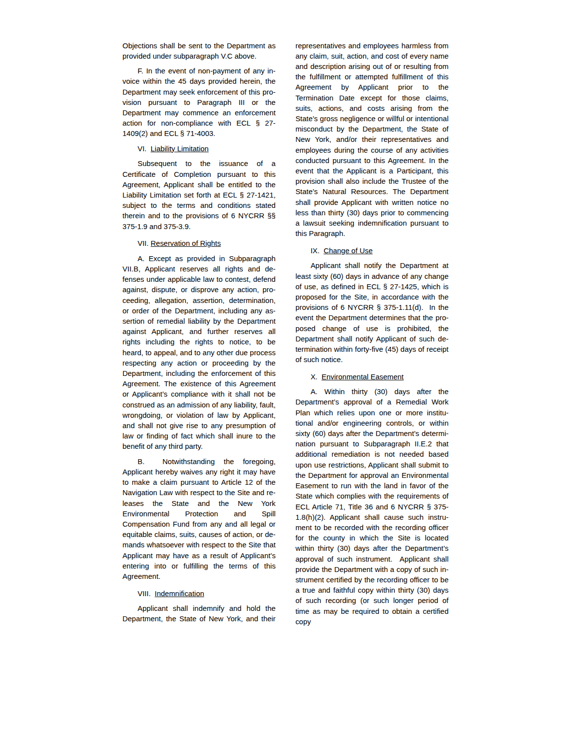Objections shall be sent to the Department as provided under subparagraph V.C above.
F. In the event of non-payment of any invoice within the 45 days provided herein, the Department may seek enforcement of this provision pursuant to Paragraph III or the Department may commence an enforcement action for non-compliance with ECL § 27-1409(2) and ECL § 71-4003.
VI. Liability Limitation
Subsequent to the issuance of a Certificate of Completion pursuant to this Agreement, Applicant shall be entitled to the Liability Limitation set forth at ECL § 27-1421, subject to the terms and conditions stated therein and to the provisions of 6 NYCRR §§ 375-1.9 and 375-3.9.
VII. Reservation of Rights
A. Except as provided in Subparagraph VII.B, Applicant reserves all rights and defenses under applicable law to contest, defend against, dispute, or disprove any action, proceeding, allegation, assertion, determination, or order of the Department, including any assertion of remedial liability by the Department against Applicant, and further reserves all rights including the rights to notice, to be heard, to appeal, and to any other due process respecting any action or proceeding by the Department, including the enforcement of this Agreement. The existence of this Agreement or Applicant’s compliance with it shall not be construed as an admission of any liability, fault, wrongdoing, or violation of law by Applicant, and shall not give rise to any presumption of law or finding of fact which shall inure to the benefit of any third party.
B. Notwithstanding the foregoing, Applicant hereby waives any right it may have to make a claim pursuant to Article 12 of the Navigation Law with respect to the Site and releases the State and the New York Environmental Protection and Spill Compensation Fund from any and all legal or equitable claims, suits, causes of action, or demands whatsoever with respect to the Site that Applicant may have as a result of Applicant’s entering into or fulfilling the terms of this Agreement.
VIII. Indemnification
Applicant shall indemnify and hold the Department, the State of New York, and their representatives and employees harmless from any claim, suit, action, and cost of every name and description arising out of or resulting from the fulfillment or attempted fulfillment of this Agreement by Applicant prior to the Termination Date except for those claims, suits, actions, and costs arising from the State’s gross negligence or willful or intentional misconduct by the Department, the State of New York, and/or their representatives and employees during the course of any activities conducted pursuant to this Agreement. In the event that the Applicant is a Participant, this provision shall also include the Trustee of the State’s Natural Resources. The Department shall provide Applicant with written notice no less than thirty (30) days prior to commencing a lawsuit seeking indemnification pursuant to this Paragraph.
IX. Change of Use
Applicant shall notify the Department at least sixty (60) days in advance of any change of use, as defined in ECL § 27-1425, which is proposed for the Site, in accordance with the provisions of 6 NYCRR § 375-1.11(d). In the event the Department determines that the proposed change of use is prohibited, the Department shall notify Applicant of such determination within forty-five (45) days of receipt of such notice.
X. Environmental Easement
A. Within thirty (30) days after the Department’s approval of a Remedial Work Plan which relies upon one or more institutional and/or engineering controls, or within sixty (60) days after the Department’s determination pursuant to Subparagraph II.E.2 that additional remediation is not needed based upon use restrictions, Applicant shall submit to the Department for approval an Environmental Easement to run with the land in favor of the State which complies with the requirements of ECL Article 71, Title 36 and 6 NYCRR § 375-1.8(h)(2). Applicant shall cause such instrument to be recorded with the recording officer for the county in which the Site is located within thirty (30) days after the Department’s approval of such instrument. Applicant shall provide the Department with a copy of such instrument certified by the recording officer to be a true and faithful copy within thirty (30) days of such recording (or such longer period of time as may be required to obtain a certified copy